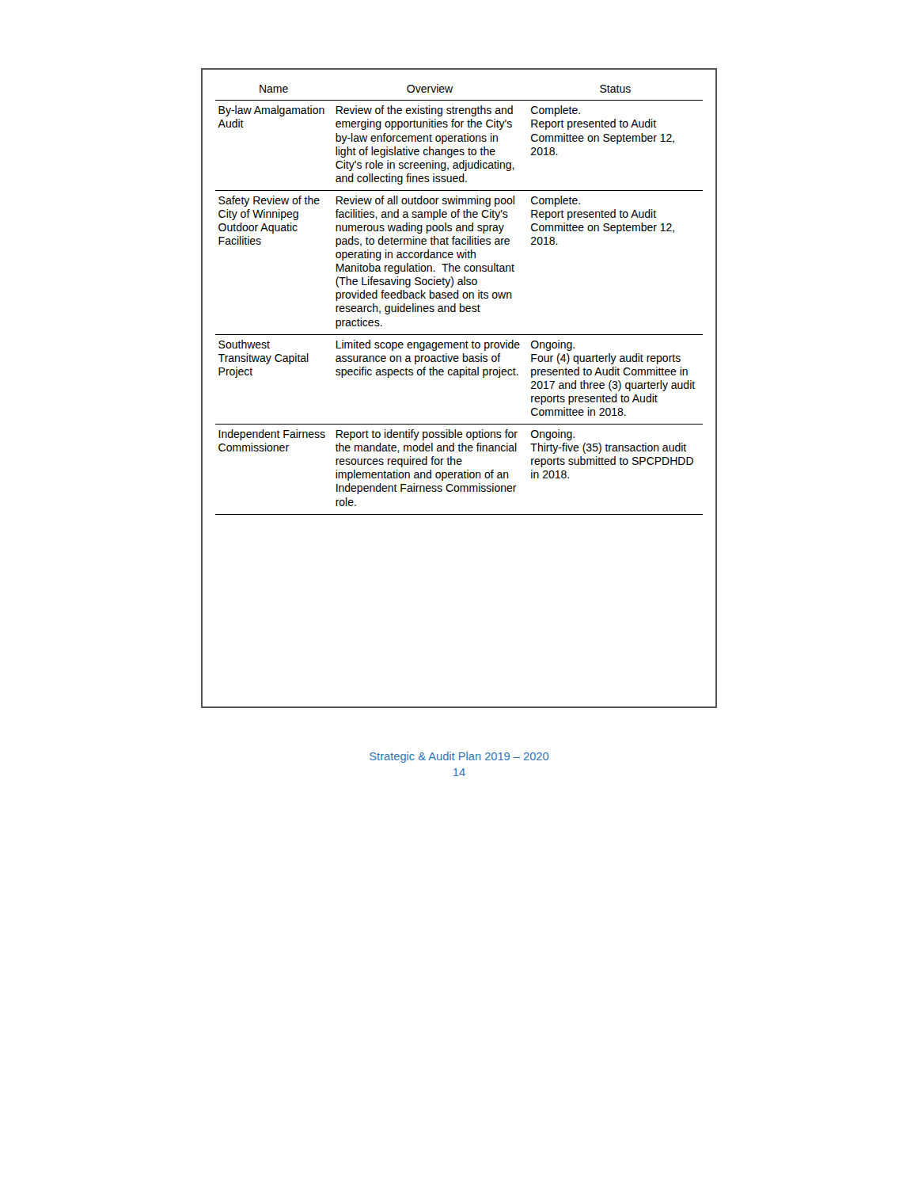| Name | Overview | Status |
| --- | --- | --- |
| By-law Amalgamation Audit | Review of the existing strengths and emerging opportunities for the City's by-law enforcement operations in light of legislative changes to the City's role in screening, adjudicating, and collecting fines issued. | Complete. Report presented to Audit Committee on September 12, 2018. |
| Safety Review of the City of Winnipeg Outdoor Aquatic Facilities | Review of all outdoor swimming pool facilities, and a sample of the City's numerous wading pools and spray pads, to determine that facilities are operating in accordance with Manitoba regulation. The consultant (The Lifesaving Society) also provided feedback based on its own research, guidelines and best practices. | Complete. Report presented to Audit Committee on September 12, 2018. |
| Southwest Transitway Capital Project | Limited scope engagement to provide assurance on a proactive basis of specific aspects of the capital project. | Ongoing. Four (4) quarterly audit reports presented to Audit Committee in 2017 and three (3) quarterly audit reports presented to Audit Committee in 2018. |
| Independent Fairness Commissioner | Report to identify possible options for the mandate, model and the financial resources required for the implementation and operation of an Independent Fairness Commissioner role. | Ongoing. Thirty-five (35) transaction audit reports submitted to SPCPDHDD in 2018. |
Strategic & Audit Plan 2019 – 2020
14